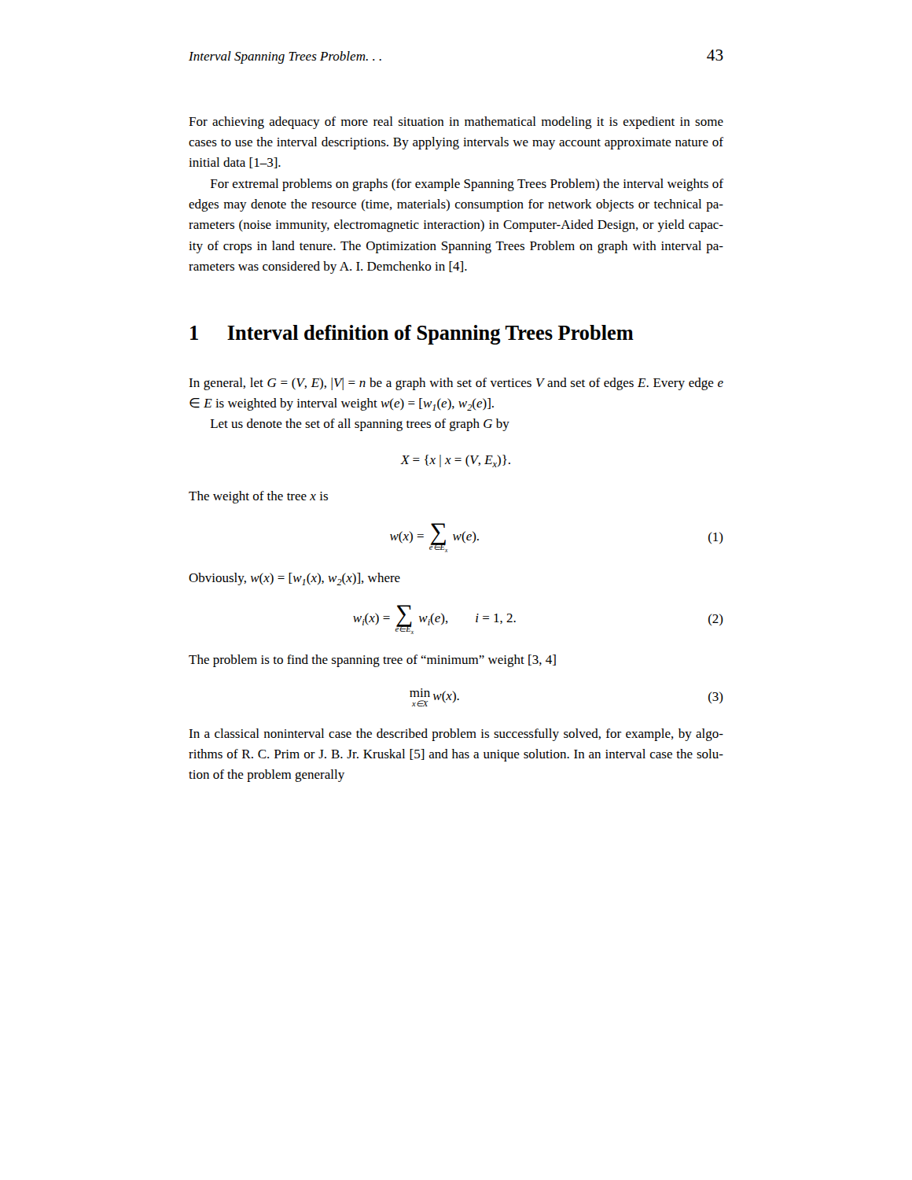Interval Spanning Trees Problem. . . 43
For achieving adequacy of more real situation in mathematical modeling it is expedient in some cases to use the interval descriptions. By applying intervals we may account approximate nature of initial data [1–3].
For extremal problems on graphs (for example Spanning Trees Problem) the interval weights of edges may denote the resource (time, materials) consumption for network objects or technical parameters (noise immunity, electromagnetic interaction) in Computer-Aided Design, or yield capacity of crops in land tenure. The Optimization Spanning Trees Problem on graph with interval parameters was considered by A. I. Demchenko in [4].
1 Interval definition of Spanning Trees Problem
In general, let G = (V, E), |V| = n be a graph with set of vertices V and set of edges E. Every edge e ∈ E is weighted by interval weight w(e) = [w1(e), w2(e)].
Let us denote the set of all spanning trees of graph G by
X = {x | x = (V, Ex)}.
The weight of the tree x is
w(x) = ∑e∈Ex w(e).
(1)
Obviously, w(x) = [w1(x), w2(x)], where
wi(x) = ∑e∈Ex wi(e), i = 1, 2.
(2)
The problem is to find the spanning tree of “minimum” weight [3, 4]
min x∈X w(x).
(3)
In a classical noninterval case the described problem is successfully solved, for example, by algorithms of R. C. Prim or J. B. Jr. Kruskal [5] and has a unique solution. In an interval case the solution of the problem generally